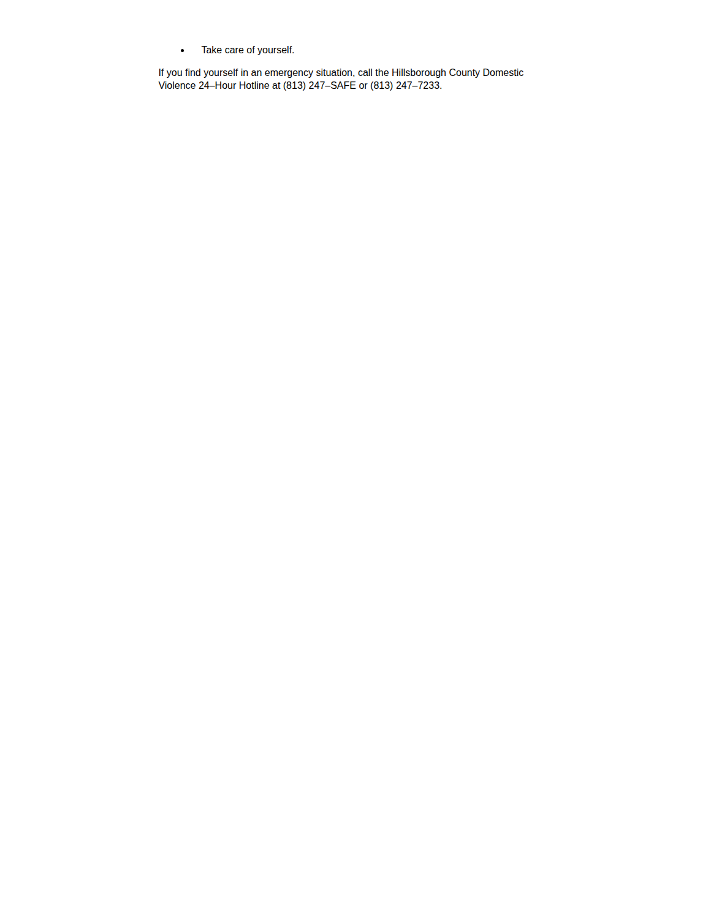Take care of yourself.
If you find yourself in an emergency situation, call the Hillsborough County Domestic Violence 24–Hour Hotline at (813) 247–SAFE or (813) 247–7233.